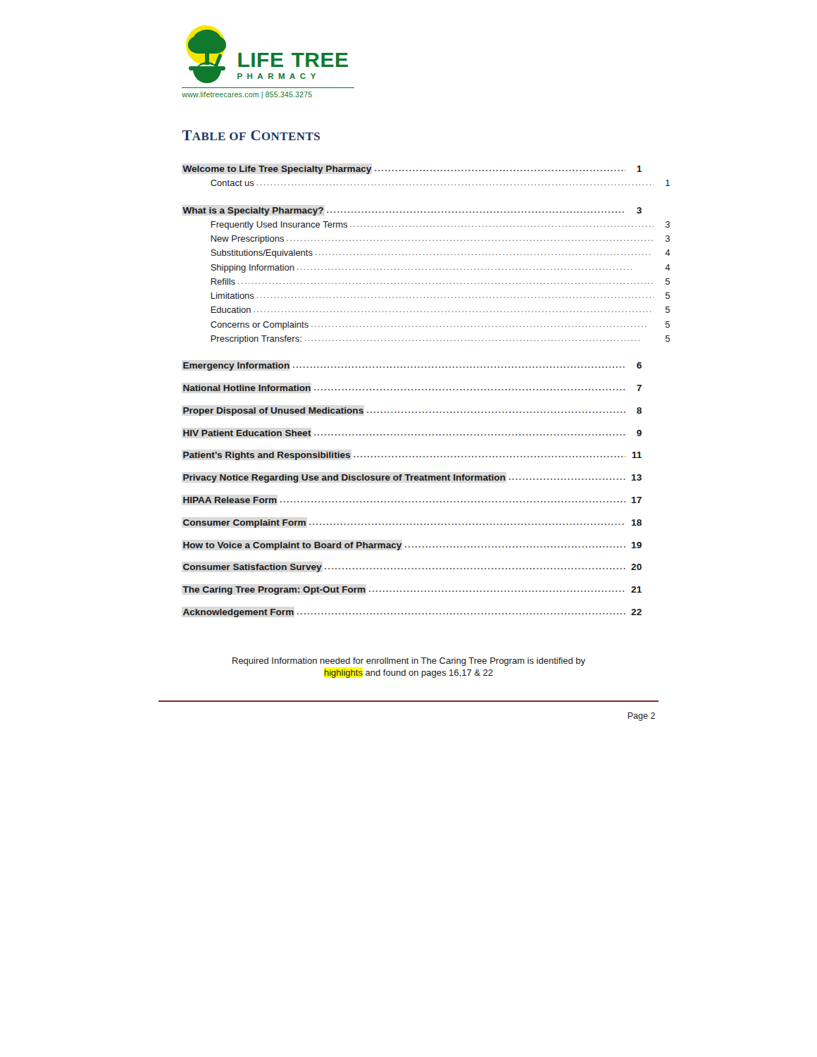LIFE TREE
PHARMACY
www.lifetreecares.com | 855.345.3275
TABLE OF CONTENTS
Welcome to Life Tree Specialty Pharmacy .................................................................................................. 1
Contact us ......................................................................................................................... 1
What is a Specialty Pharmacy? .............................................................................................................. 3
Frequently Used Insurance Terms ................................................................................................. 3
New Prescriptions ......................................................................................................................... 3
Substitutions/Equivalents ................................................................................................. 4
Shipping Information ................................................................................................. 4
Refills ......................................................................................................................... 5
Limitations ......................................................................................................................... 5
Education ......................................................................................................................... 5
Concerns or Complaints ................................................................................................. 5
Prescription Transfers: ................................................................................................. 5
Emergency Information .............................................................................................................. 6
National Hotline Information .............................................................................................................. 7
Proper Disposal of Unused Medications .............................................................................................................. 8
HIV Patient Education Sheet .............................................................................................................. 9
Patient’s Rights and Responsibilities .............................................................................................................. 11
Privacy Notice Regarding Use and Disclosure of Treatment Information .............................................................. 13
HIPAA Release Form .............................................................................................................. 17
Consumer Complaint Form .............................................................................................................. 18
How to Voice a Complaint to Board of Pharmacy .............................................................................. 19
Consumer Satisfaction Survey .............................................................................................................. 20
The Caring Tree Program: Opt-Out Form .............................................................................................. 21
Acknowledgement Form .............................................................................................................. 22
Required Information needed for enrollment in The Caring Tree Program is identified by
highlights and found on pages 16,17 & 22
Page 2